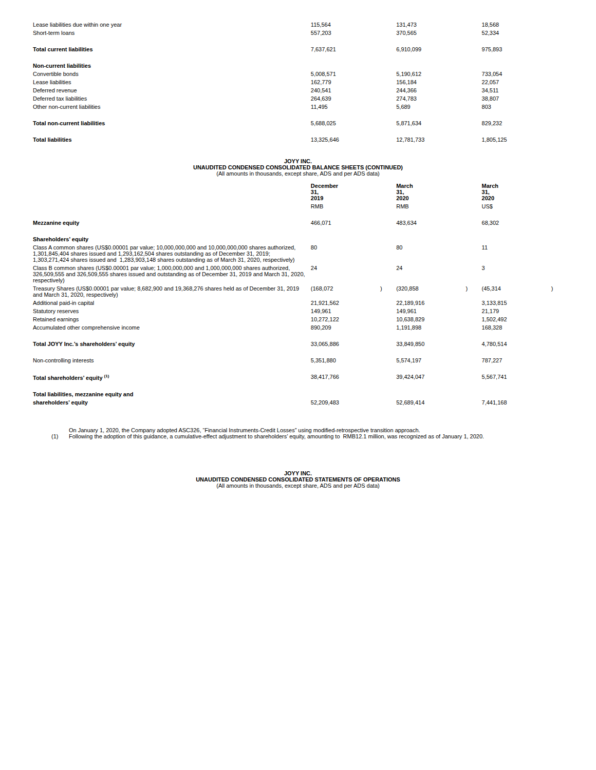| Lease liabilities due within one year | 115,564 | | 131,473 | | 18,568 | |
| Short-term loans | 557,203 | | 370,565 | | 52,334 | |
| Total current liabilities | 7,637,621 | | 6,910,099 | | 975,893 | |
| Non-current liabilities | | | | | | |
| Convertible bonds | 5,008,571 | | 5,190,612 | | 733,054 | |
| Lease liabilities | 162,779 | | 156,184 | | 22,057 | |
| Deferred revenue | 240,541 | | 244,366 | | 34,511 | |
| Deferred tax liabilities | 264,639 | | 274,783 | | 38,807 | |
| Other non-current liabilities | 11,495 | | 5,689 | | 803 | |
| Total non-current liabilities | 5,688,025 | | 5,871,634 | | 829,232 | |
| Total liabilities | 13,325,646 | | 12,781,733 | | 1,805,125 | |
JOYY INC.
UNAUDITED CONDENSED CONSOLIDATED BALANCE SHEETS (CONTINUED)
(All amounts in thousands, except share, ADS and per ADS data)
| | December 31, 2019 | | March 31, 2020 | | March 31, 2020 | |
| | RMB | | RMB | | US$ | |
| Mezzanine equity | 466,071 | | 483,634 | | 68,302 | |
| Shareholders’ equity | | | | | | |
| Class A common shares (US$0.00001 par value; 10,000,000,000 and 10,000,000,000 shares authorized, 1,301,845,404 shares issued and 1,293,162,504 shares outstanding as of December 31, 2019; 1,303,271,424 shares issued and 1,283,903,148 shares outstanding as of March 31, 2020, respectively) | 80 | | 80 | | 11 | |
| Class B common shares (US$0.00001 par value; 1,000,000,000 and 1,000,000,000 shares authorized, 326,509,555 and 326,509,555 shares issued and outstanding as of December 31, 2019 and March 31, 2020, respectively) | 24 | | 24 | | 3 | |
| Treasury Shares (US$0.00001 par value; 8,682,900 and 19,368,276 shares held as of December 31, 2019 and March 31, 2020, respectively) | (168,072 | ) | (320,858 | ) | (45,314 | ) |
| Additional paid-in capital | 21,921,562 | | 22,189,916 | | 3,133,815 | |
| Statutory reserves | 149,961 | | 149,961 | | 21,179 | |
| Retained earnings | 10,272,122 | | 10,638,829 | | 1,502,492 | |
| Accumulated other comprehensive income | 890,209 | | 1,191,898 | | 168,328 | |
| Total JOYY Inc.’s shareholders’ equity | 33,065,886 | | 33,849,850 | | 4,780,514 | |
| Non-controlling interests | 5,351,880 | | 5,574,197 | | 787,227 | |
| Total shareholders’ equity (1) | 38,417,766 | | 39,424,047 | | 5,567,741 | |
| Total liabilities, mezzanine equity and | | | | | | |
| shareholders’ equity | 52,209,483 | | 52,689,414 | | 7,441,168 | |
| | On January 1, 2020, the Company adopted ASC326, “Financial Instruments-Credit Losses” using modified-retrospective transition approach. |
| (1) | Following the adoption of this guidance, a cumulative-effect adjustment to shareholders’ equity, amounting to RMB12.1 million, was recognized as of January 1, 2020. |
JOYY INC.
UNAUDITED CONDENSED CONSOLIDATED STATEMENTS OF OPERATIONS
(All amounts in thousands, except share, ADS and per ADS data)